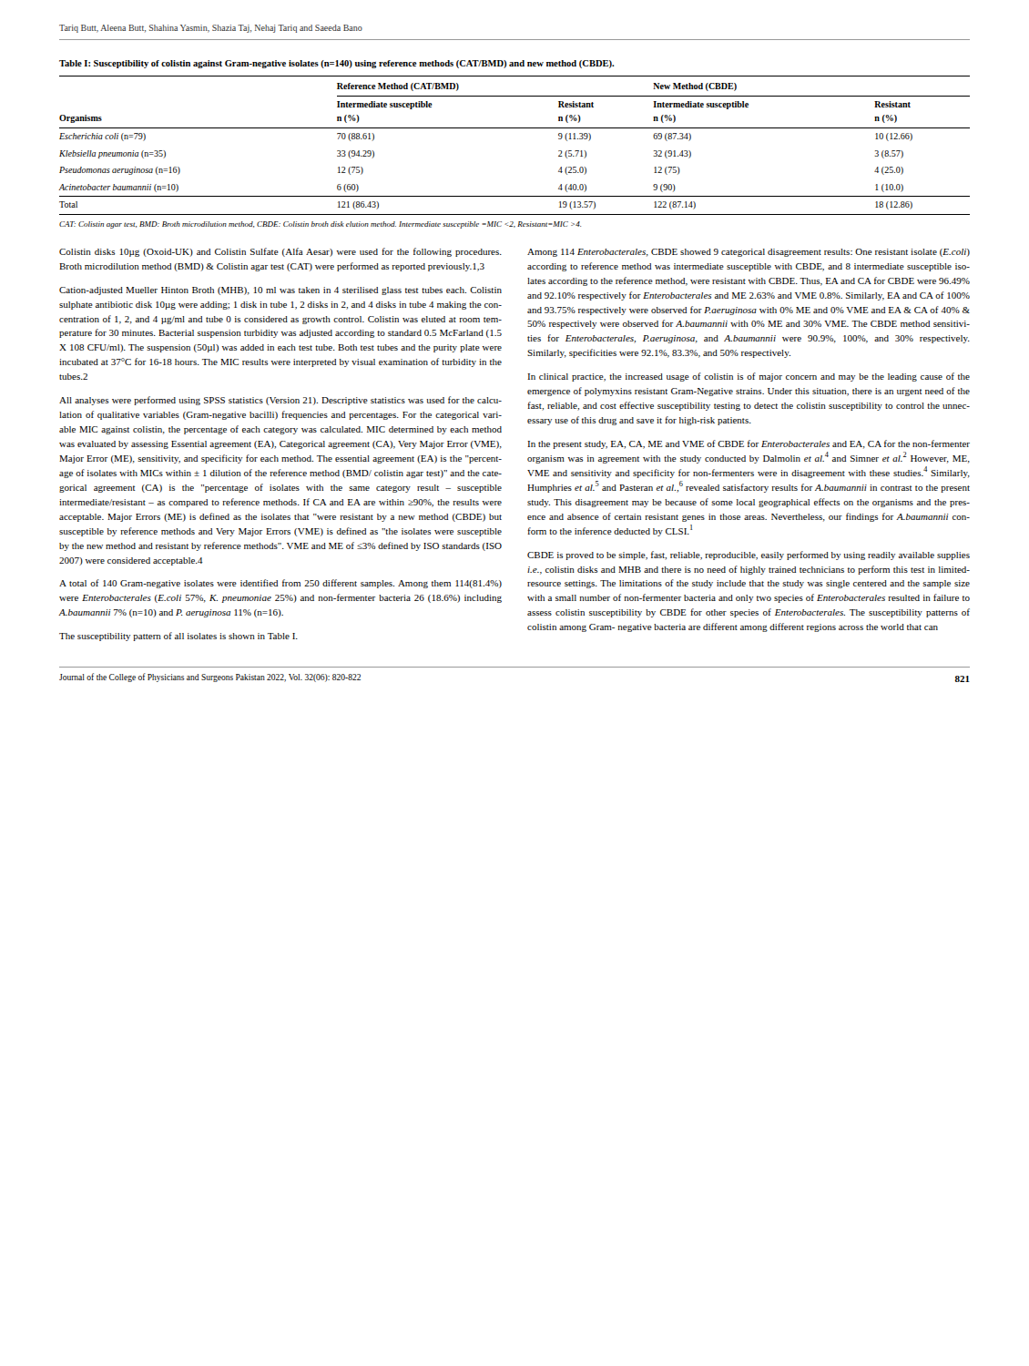Tariq Butt, Aleena Butt, Shahina Yasmin, Shazia Taj, Nehaj Tariq and Saeeda Bano
Table I: Susceptibility of colistin against Gram-negative isolates (n=140) using reference methods (CAT/BMD) and new method (CBDE).
| Organisms | Reference Method (CAT/BMD) | New Method (CBDE) |
| --- | --- | --- |
| Intermediate susceptible n (%) | Resistant n (%) | Intermediate susceptible n (%) | Resistant n (%) |
| Escherichia coli (n=79) | 70 (88.61) | 9 (11.39) | 69 (87.34) | 10 (12.66) |
| Klebsiella pneumonia (n=35) | 33 (94.29) | 2 (5.71) | 32 (91.43) | 3 (8.57) |
| Pseudomonas aeruginosa (n=16) | 12 (75) | 4 (25.0) | 12 (75) | 4 (25.0) |
| Acinetobacter baumannii (n=10) | 6 (60) | 4 (40.0) | 9 (90) | 1 (10.0) |
| Total | 121 (86.43) | 19 (13.57) | 122 (87.14) | 18 (12.86) |
CAT: Colistin agar test, BMD: Broth microdilution method, CBDE: Colistin broth disk elution method. Intermediate susceptible =MIC <2, Resistant=MIC >4.
Colistin disks 10µg (Oxoid-UK) and Colistin Sulfate (Alfa Aesar) were used for the following procedures. Broth microdilution method (BMD) & Colistin agar test (CAT) were performed as reported previously.1,3
Cation-adjusted Mueller Hinton Broth (MHB), 10 ml was taken in 4 sterilised glass test tubes each. Colistin sulphate antibiotic disk 10µg were adding; 1 disk in tube 1, 2 disks in 2, and 4 disks in tube 4 making the concentration of 1, 2, and 4 µg/ml and tube 0 is considered as growth control. Colistin was eluted at room temperature for 30 minutes. Bacterial suspension turbidity was adjusted according to standard 0.5 McFarland (1.5 X 108 CFU/ml). The suspension (50µl) was added in each test tube. Both test tubes and the purity plate were incubated at 37°C for 16-18 hours. The MIC results were interpreted by visual examination of turbidity in the tubes.2
All analyses were performed using SPSS statistics (Version 21). Descriptive statistics was used for the calculation of qualitative variables (Gram-negative bacilli) frequencies and percentages. For the categorical variable MIC against colistin, the percentage of each category was calculated. MIC determined by each method was evaluated by assessing Essential agreement (EA), Categorical agreement (CA), Very Major Error (VME), Major Error (ME), sensitivity, and specificity for each method. The essential agreement (EA) is the "percentage of isolates with MICs within ± 1 dilution of the reference method (BMD/ colistin agar test)" and the categorical agreement (CA) is the "percentage of isolates with the same category result – susceptible intermediate/resistant – as compared to reference methods. If CA and EA are within ≥90%, the results were acceptable. Major Errors (ME) is defined as the isolates that "were resistant by a new method (CBDE) but susceptible by reference methods and Very Major Errors (VME) is defined as "the isolates were susceptible by the new method and resistant by reference methods". VME and ME of ≤3% defined by ISO standards (ISO 2007) were considered acceptable.4
A total of 140 Gram-negative isolates were identified from 250 different samples. Among them 114(81.4%) were Enterobacterales (E.coli 57%, K. pneumoniae 25%) and non-fermenter bacteria 26 (18.6%) including A.baumannii 7% (n=10) and P. aeruginosa 11% (n=16).
The susceptibility pattern of all isolates is shown in Table I.
Among 114 Enterobacterales, CBDE showed 9 categorical disagreement results: One resistant isolate (E.coli) according to reference method was intermediate susceptible with CBDE, and 8 intermediate susceptible isolates according to the reference method, were resistant with CBDE. Thus, EA and CA for CBDE were 96.49% and 92.10% respectively for Enterobacterales and ME 2.63% and VME 0.8%. Similarly, EA and CA of 100% and 93.75% respectively were observed for P.aeruginosa with 0% ME and 0% VME and EA & CA of 40% & 50% respectively were observed for A.baumannii with 0% ME and 30% VME. The CBDE method sensitivities for Enterobacterales, P.aeruginosa, and A.baumannii were 90.9%, 100%, and 30% respectively. Similarly, specificities were 92.1%, 83.3%, and 50% respectively.
In clinical practice, the increased usage of colistin is of major concern and may be the leading cause of the emergence of polymyxins resistant Gram-Negative strains. Under this situation, there is an urgent need of the fast, reliable, and cost effective susceptibility testing to detect the colistin susceptibility to control the unnecessary use of this drug and save it for high-risk patients.
In the present study, EA, CA, ME and VME of CBDE for Enterobacterales and EA, CA for the non-fermenter organism was in agreement with the study conducted by Dalmolin et al.4 and Simner et al.2 However, ME, VME and sensitivity and specificity for non-fermenters were in disagreement with these studies.4 Similarly, Humphries et al.5 and Pasteran et al.,6 revealed satisfactory results for A.baumannii in contrast to the present study. This disagreement may be because of some local geographical effects on the organisms and the presence and absence of certain resistant genes in those areas. Nevertheless, our findings for A.baumannii conform to the inference deducted by CLSI.1
CBDE is proved to be simple, fast, reliable, reproducible, easily performed by using readily available supplies i.e., colistin disks and MHB and there is no need of highly trained technicians to perform this test in limited-resource settings. The limitations of the study include that the study was single centered and the sample size with a small number of non-fermenter bacteria and only two species of Enterobacterales resulted in failure to assess colistin susceptibility by CBDE for other species of Enterobacterales. The susceptibility patterns of colistin among Gram- negative bacteria are different among different regions across the world that can
Journal of the College of Physicians and Surgeons Pakistan 2022, Vol. 32(06): 820-822 821